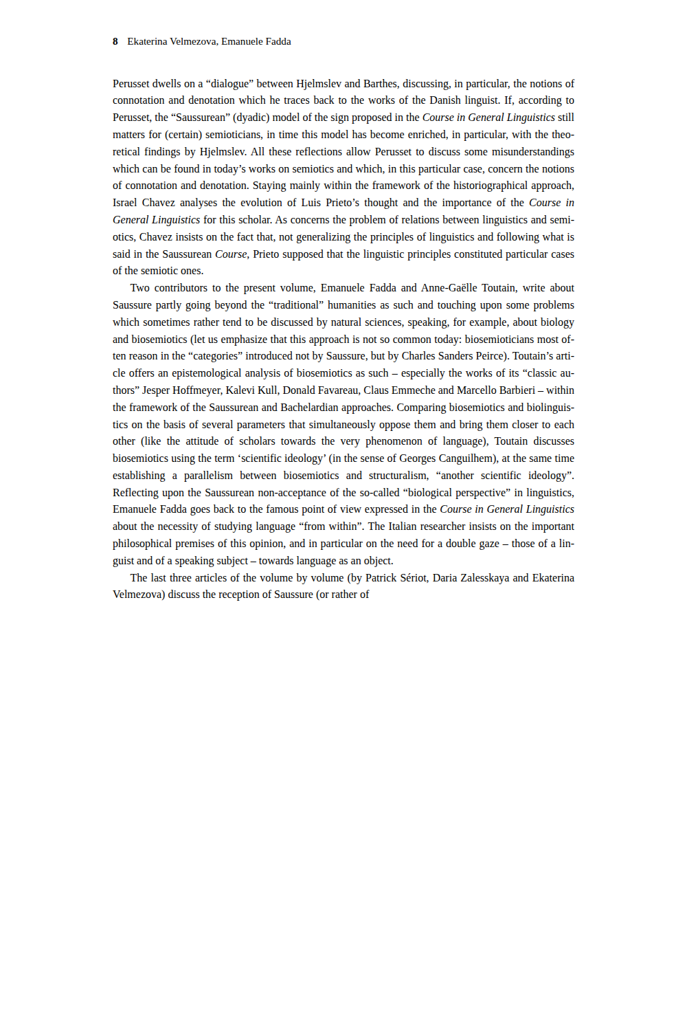8 Ekaterina Velmezova, Emanuele Fadda
Perusset dwells on a “dialogue” between Hjelmslev and Barthes, discussing, in particular, the notions of connotation and denotation which he traces back to the works of the Danish linguist. If, according to Perusset, the “Saussurean” (dyadic) model of the sign proposed in the Course in General Linguistics still matters for (certain) semioticians, in time this model has become enriched, in particular, with the theoretical findings by Hjelmslev. All these reflections allow Perusset to discuss some misunderstandings which can be found in today’s works on semiotics and which, in this particular case, concern the notions of connotation and denotation. Staying mainly within the framework of the historiographical approach, Israel Chavez analyses the evolution of Luis Prieto’s thought and the importance of the Course in General Linguistics for this scholar. As concerns the problem of relations between linguistics and semiotics, Chavez insists on the fact that, not generalizing the principles of linguistics and following what is said in the Saussurean Course, Prieto supposed that the linguistic principles constituted particular cases of the semiotic ones.
Two contributors to the present volume, Emanuele Fadda and Anne-Gaëlle Toutain, write about Saussure partly going beyond the “traditional” humanities as such and touching upon some problems which sometimes rather tend to be discussed by natural sciences, speaking, for example, about biology and biosemiotics (let us emphasize that this approach is not so common today: biosemioticians most often reason in the “categories” introduced not by Saussure, but by Charles Sanders Peirce). Toutain’s article offers an epistemological analysis of biosemiotics as such – especially the works of its “classic authors” Jesper Hoffmeyer, Kalevi Kull, Donald Favareau, Claus Emmeche and Marcello Barbieri – within the framework of the Saussurean and Bachelardian approaches. Comparing biosemiotics and biolinguistics on the basis of several parameters that simultaneously oppose them and bring them closer to each other (like the attitude of scholars towards the very phenomenon of language), Toutain discusses biosemiotics using the term ‘scientific ideology’ (in the sense of Georges Canguilhem), at the same time establishing a parallelism between biosemiotics and structuralism, “another scientific ideology”. Reflecting upon the Saussurean non-acceptance of the so-called “biological perspective” in linguistics, Emanuele Fadda goes back to the famous point of view expressed in the Course in General Linguistics about the necessity of studying language “from within”. The Italian researcher insists on the important philosophical premises of this opinion, and in particular on the need for a double gaze – those of a linguist and of a speaking subject – towards language as an object.
The last three articles of the volume by volume (by Patrick Sériot, Daria Zalesskaya and Ekaterina Velmezova) discuss the reception of Saussure (or rather of